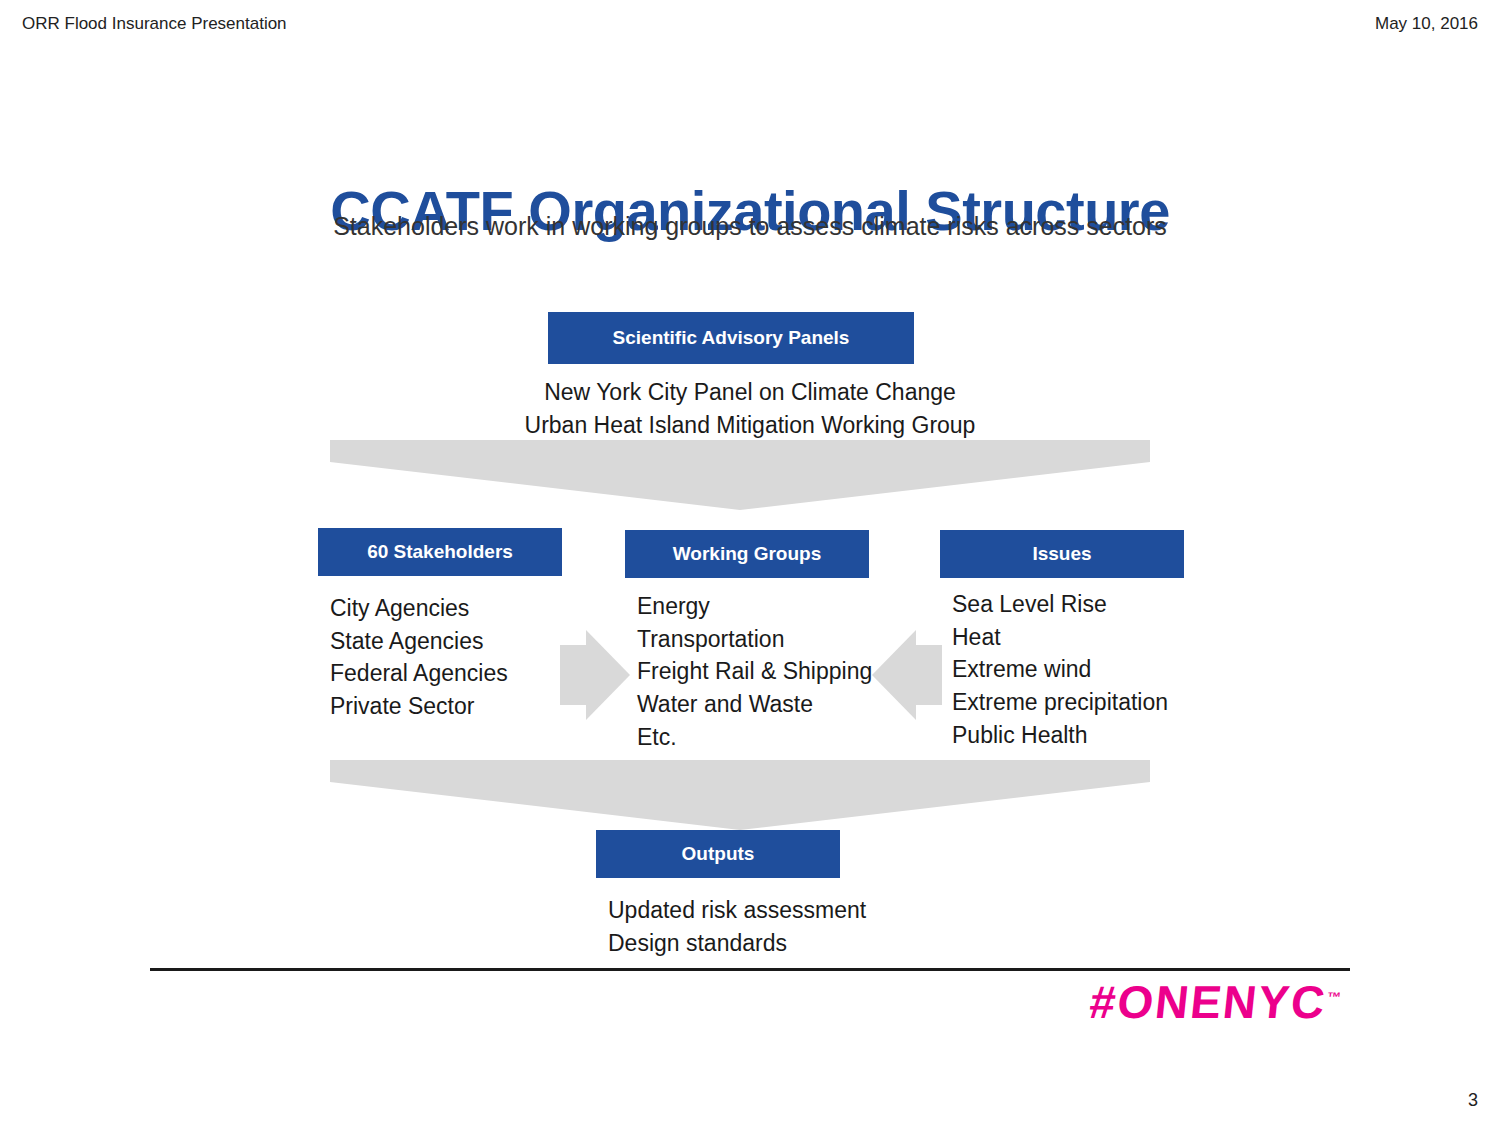ORR Flood Insurance Presentation
May 10, 2016
CCATF Organizational Structure
Stakeholders work in working groups to assess climate risks across sectors
Scientific Advisory Panels
New York City Panel on Climate Change
Urban Heat Island Mitigation Working Group
60 Stakeholders
City Agencies
State Agencies
Federal Agencies
Private Sector
Working Groups
Energy
Transportation
Freight Rail & Shipping
Water and Waste
Etc.
Issues
Sea Level Rise
Heat
Extreme wind
Extreme precipitation
Public Health
Outputs
Updated risk assessment
Design standards
#ONENYC™
3